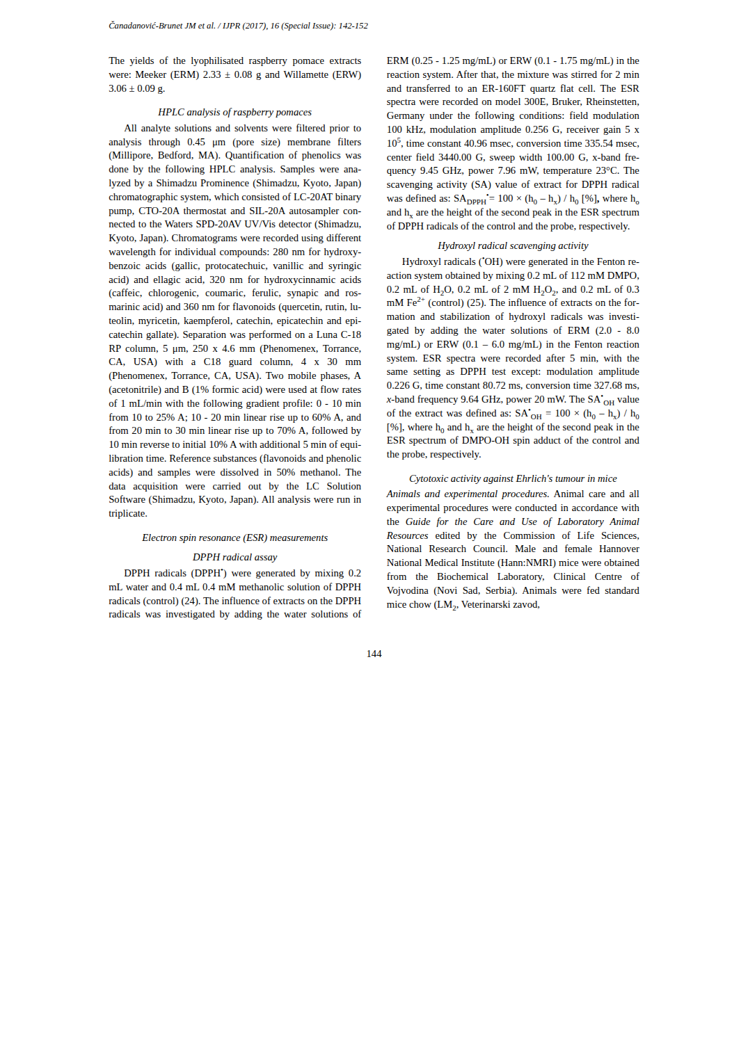Čanadanović-Brunet JM et al. / IJPR (2017), 16 (Special Issue): 142-152
The yields of the lyophilisated raspberry pomace extracts were: Meeker (ERM) 2.33 ± 0.08 g and Willamette (ERW) 3.06 ± 0.09 g.
HPLC analysis of raspberry pomaces
All analyte solutions and solvents were filtered prior to analysis through 0.45 μm (pore size) membrane filters (Millipore, Bedford, MA). Quantification of phenolics was done by the following HPLC analysis. Samples were analyzed by a Shimadzu Prominence (Shimadzu, Kyoto, Japan) chromatographic system, which consisted of LC-20AT binary pump, CTO-20A thermostat and SIL-20A autosampler connected to the Waters SPD-20AV UV/Vis detector (Shimadzu, Kyoto, Japan). Chromatograms were recorded using different wavelength for individual compounds: 280 nm for hydroxybenzoic acids (gallic, protocatechuic, vanillic and syringic acid) and ellagic acid, 320 nm for hydroxycinnamic acids (caffeic, chlorogenic, coumaric, ferulic, synapic and rosmarinic acid) and 360 nm for flavonoids (quercetin, rutin, luteolin, myricetin, kaempferol, catechin, epicatechin and epicatechin gallate). Separation was performed on a Luna C-18 RP column, 5 μm, 250 x 4.6 mm (Phenomenex, Torrance, CA, USA) with a C18 guard column, 4 x 30 mm (Phenomenex, Torrance, CA, USA). Two mobile phases, A (acetonitrile) and B (1% formic acid) were used at flow rates of 1 mL/min with the following gradient profile: 0 - 10 min from 10 to 25% A; 10 - 20 min linear rise up to 60% A, and from 20 min to 30 min linear rise up to 70% A, followed by 10 min reverse to initial 10% A with additional 5 min of equilibration time. Reference substances (flavonoids and phenolic acids) and samples were dissolved in 50% methanol. The data acquisition were carried out by the LC Solution Software (Shimadzu, Kyoto, Japan). All analysis were run in triplicate.
Electron spin resonance (ESR) measurements
DPPH radical assay
DPPH radicals (DPPH•) were generated by mixing 0.2 mL water and 0.4 mL 0.4 mM methanolic solution of DPPH radicals (control) (24). The influence of extracts on the DPPH radicals was investigated by adding the water solutions of ERM (0.25 - 1.25 mg/mL) or ERW (0.1 - 1.75 mg/mL) in the reaction system. After that, the mixture was stirred for 2 min and transferred to an ER-160FT quartz flat cell. The ESR spectra were recorded on model 300E, Bruker, Rheinstetten, Germany under the following conditions: field modulation 100 kHz, modulation amplitude 0.256 G, receiver gain 5 x 105, time constant 40.96 msec, conversion time 335.54 msec, center field 3440.00 G, sweep width 100.00 G, x-band frequency 9.45 GHz, power 7.96 mW, temperature 23°C. The scavenging activity (SA) value of extract for DPPH radical was defined as: SADPPH•= 100 × (h0 – hx) / h0 [%], where ho and hx are the height of the second peak in the ESR spectrum of DPPH radicals of the control and the probe, respectively.
Hydroxyl radical scavenging activity
Hydroxyl radicals (•OH) were generated in the Fenton reaction system obtained by mixing 0.2 mL of 112 mM DMPO, 0.2 mL of H2O, 0.2 mL of 2 mM H2O2, and 0.2 mL of 0.3 mM Fe2+ (control) (25). The influence of extracts on the formation and stabilization of hydroxyl radicals was investigated by adding the water solutions of ERM (2.0 - 8.0 mg/mL) or ERW (0.1 – 6.0 mg/mL) in the Fenton reaction system. ESR spectra were recorded after 5 min, with the same setting as DPPH test except: modulation amplitude 0.226 G, time constant 80.72 ms, conversion time 327.68 ms, x-band frequency 9.64 GHz, power 20 mW. The SA•OH value of the extract was defined as: SA•OH = 100 × (h0 – hx) / h0 [%], where h0 and hx are the height of the second peak in the ESR spectrum of DMPO-OH spin adduct of the control and the probe, respectively.
Cytotoxic activity against Ehrlich's tumour in mice
Animals and experimental procedures. Animal care and all experimental procedures were conducted in accordance with the Guide for the Care and Use of Laboratory Animal Resources edited by the Commission of Life Sciences, National Research Council. Male and female Hannover National Medical Institute (Hann:NMRI) mice were obtained from the Biochemical Laboratory, Clinical Centre of Vojvodina (Novi Sad, Serbia). Animals were fed standard mice chow (LM2, Veterinarski zavod,
144